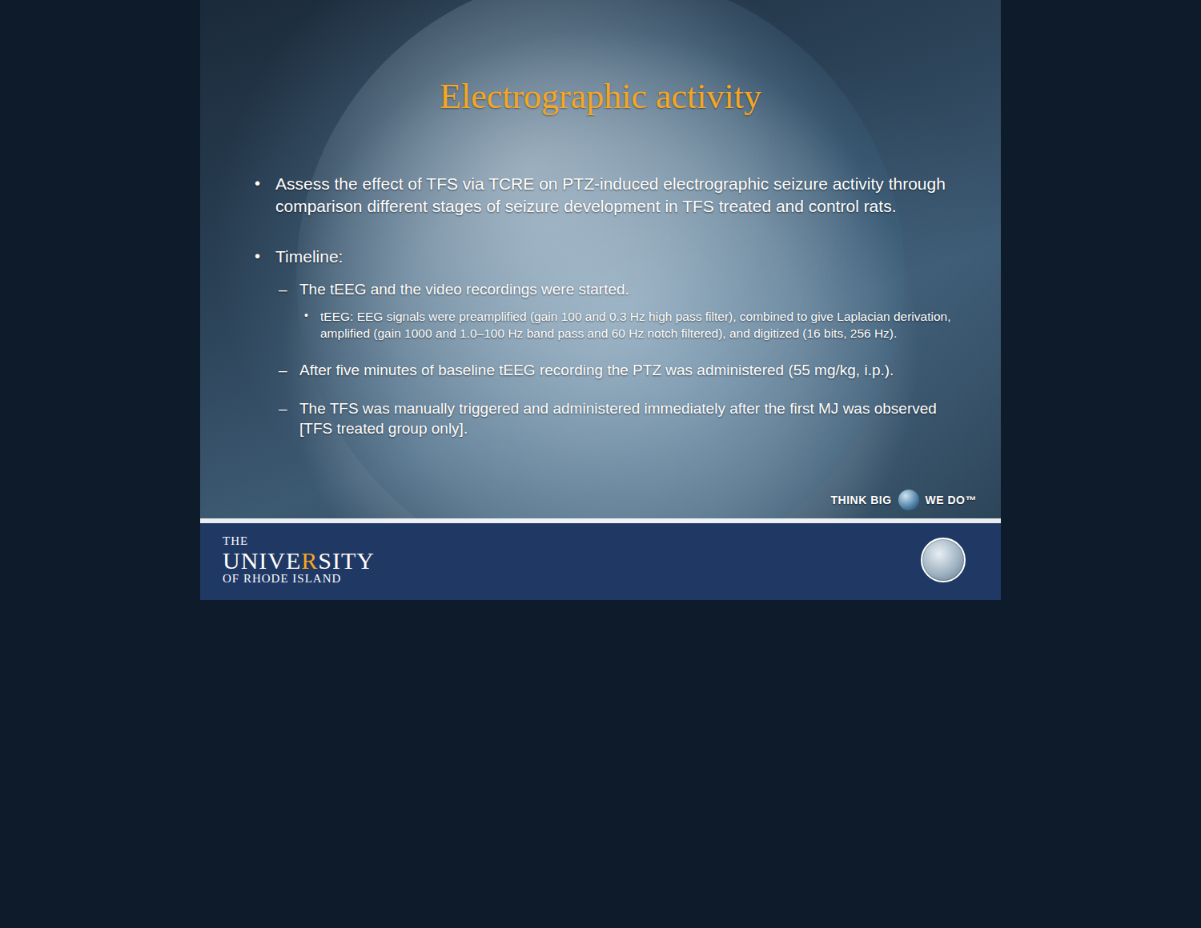Electrographic activity
Assess the effect of TFS via TCRE on PTZ-induced electrographic seizure activity through comparison different stages of seizure development in TFS treated and control rats.
Timeline:
The tEEG and the video recordings were started.
tEEG: EEG signals were preamplified (gain 100 and 0.3 Hz high pass filter), combined to give Laplacian derivation, amplified (gain 1000 and 1.0–100 Hz band pass and 60 Hz notch filtered), and digitized (16 bits, 256 Hz).
After five minutes of baseline tEEG recording the PTZ was administered (55 mg/kg, i.p.).
The TFS was manually triggered and administered immediately after the first MJ was observed [TFS treated group only].
THINK BIG WE DO™
THE
UNIVERSITY
OF RHODE ISLAND